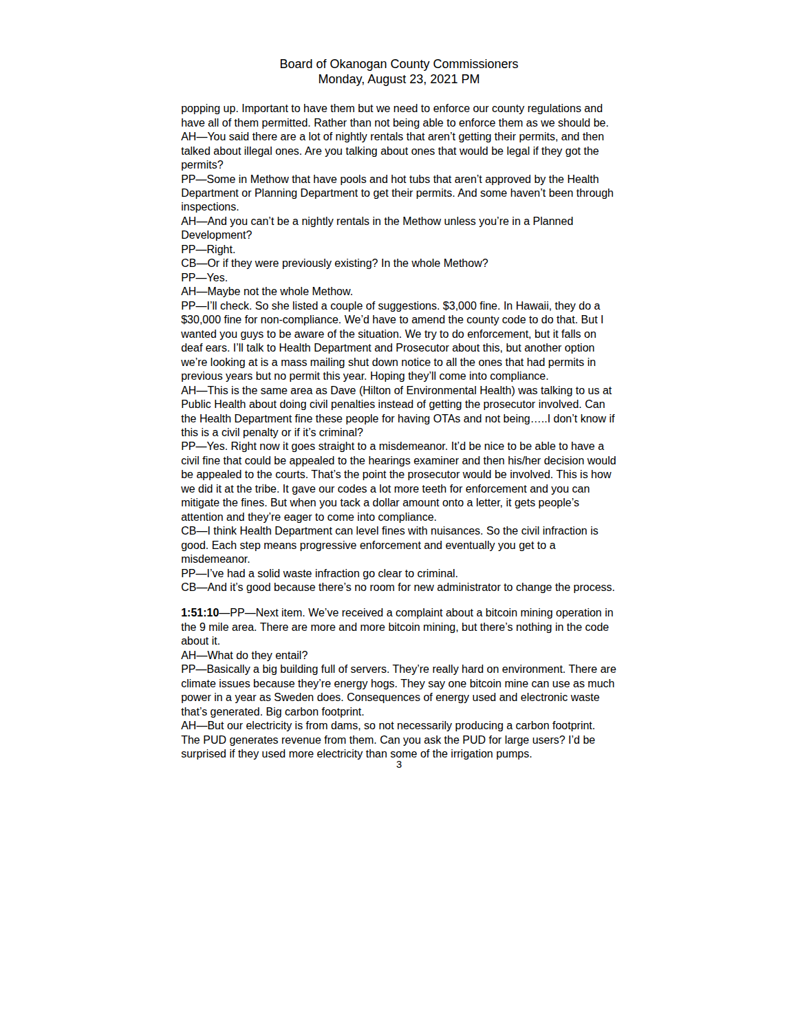Board of Okanogan County Commissioners Monday, August 23, 2021 PM
popping up. Important to have them but we need to enforce our county regulations and have all of them permitted. Rather than not being able to enforce them as we should be.
AH—You said there are a lot of nightly rentals that aren’t getting their permits, and then talked about illegal ones. Are you talking about ones that would be legal if they got the permits?
PP—Some in Methow that have pools and hot tubs that aren’t approved by the Health Department or Planning Department to get their permits. And some haven’t been through inspections.
AH—And you can’t be a nightly rentals in the Methow unless you’re in a Planned Development?
PP—Right.
CB—Or if they were previously existing? In the whole Methow?
PP—Yes.
AH—Maybe not the whole Methow.
PP—I’ll check. So she listed a couple of suggestions. $3,000 fine. In Hawaii, they do a $30,000 fine for non-compliance. We’d have to amend the county code to do that. But I wanted you guys to be aware of the situation. We try to do enforcement, but it falls on deaf ears. I’ll talk to Health Department and Prosecutor about this, but another option we’re looking at is a mass mailing shut down notice to all the ones that had permits in previous years but no permit this year. Hoping they’ll come into compliance.
AH—This is the same area as Dave (Hilton of Environmental Health) was talking to us at Public Health about doing civil penalties instead of getting the prosecutor involved. Can the Health Department fine these people for having OTAs and not being…..I don’t know if this is a civil penalty or if it’s criminal?
PP—Yes. Right now it goes straight to a misdemeanor. It’d be nice to be able to have a civil fine that could be appealed to the hearings examiner and then his/her decision would be appealed to the courts. That’s the point the prosecutor would be involved. This is how we did it at the tribe. It gave our codes a lot more teeth for enforcement and you can mitigate the fines. But when you tack a dollar amount onto a letter, it gets people’s attention and they’re eager to come into compliance.
CB—I think Health Department can level fines with nuisances. So the civil infraction is good. Each step means progressive enforcement and eventually you get to a misdemeanor.
PP—I’ve had a solid waste infraction go clear to criminal.
CB—And it’s good because there’s no room for new administrator to change the process.
1:51:10—PP—Next item. We’ve received a complaint about a bitcoin mining operation in the 9 mile area. There are more and more bitcoin mining, but there’s nothing in the code about it.
AH—What do they entail?
PP—Basically a big building full of servers. They’re really hard on environment. There are climate issues because they’re energy hogs. They say one bitcoin mine can use as much power in a year as Sweden does. Consequences of energy used and electronic waste that’s generated. Big carbon footprint.
AH—But our electricity is from dams, so not necessarily producing a carbon footprint. The PUD generates revenue from them. Can you ask the PUD for large users? I’d be surprised if they used more electricity than some of the irrigation pumps.
3